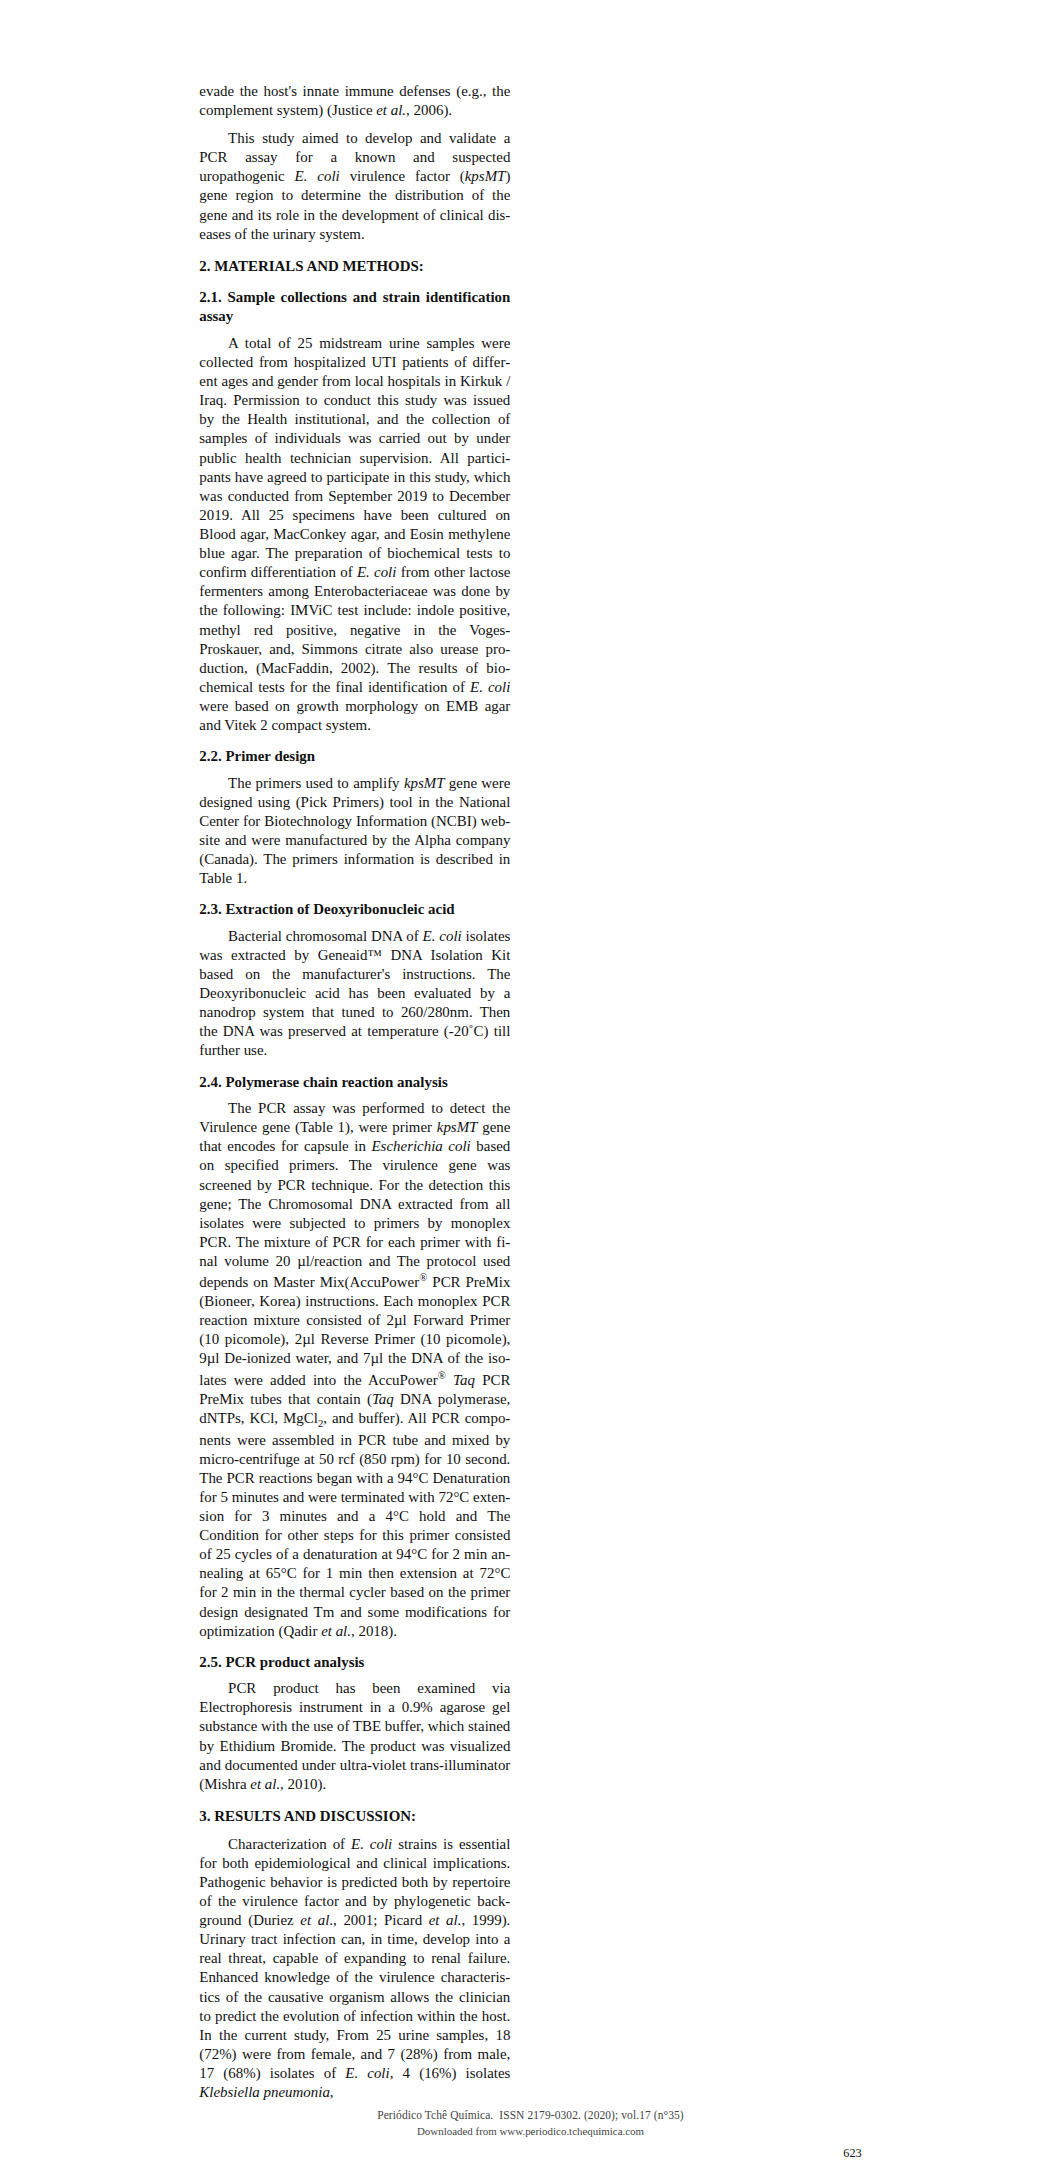evade the host's innate immune defenses (e.g., the complement system) (Justice et al., 2006).
This study aimed to develop and validate a PCR assay for a known and suspected uropathogenic E. coli virulence factor (kpsMT) gene region to determine the distribution of the gene and its role in the development of clinical diseases of the urinary system.
2. MATERIALS AND METHODS:
2.1. Sample collections and strain identification assay
A total of 25 midstream urine samples were collected from hospitalized UTI patients of different ages and gender from local hospitals in Kirkuk / Iraq. Permission to conduct this study was issued by the Health institutional, and the collection of samples of individuals was carried out by under public health technician supervision. All participants have agreed to participate in this study, which was conducted from September 2019 to December 2019. All 25 specimens have been cultured on Blood agar, MacConkey agar, and Eosin methylene blue agar. The preparation of biochemical tests to confirm differentiation of E. coli from other lactose fermenters among Enterobacteriaceae was done by the following: IMViC test include: indole positive, methyl red positive, negative in the Voges-Proskauer, and, Simmons citrate also urease production, (MacFaddin, 2002). The results of biochemical tests for the final identification of E. coli were based on growth morphology on EMB agar and Vitek 2 compact system.
2.2. Primer design
The primers used to amplify kpsMT gene were designed using (Pick Primers) tool in the National Center for Biotechnology Information (NCBI) website and were manufactured by the Alpha company (Canada). The primers information is described in Table 1.
2.3. Extraction of Deoxyribonucleic acid
Bacterial chromosomal DNA of E. coli isolates was extracted by Geneaid™ DNA Isolation Kit based on the manufacturer's instructions. The Deoxyribonucleic acid has been evaluated by a nanodrop system that tuned to 260/280nm. Then the DNA was preserved at temperature (-20˚C) till further use.
2.4. Polymerase chain reaction analysis
The PCR assay was performed to detect the Virulence gene (Table 1), were primer kpsMT gene that encodes for capsule in Escherichia coli based on specified primers. The virulence gene was screened by PCR technique. For the detection this gene; The Chromosomal DNA extracted from all isolates were subjected to primers by monoplex PCR. The mixture of PCR for each primer with final volume 20 µl/reaction and The protocol used depends on Master Mix(AccuPower® PCR PreMix (Bioneer, Korea) instructions. Each monoplex PCR reaction mixture consisted of 2µl Forward Primer (10 picomole), 2µl Reverse Primer (10 picomole), 9µl De-ionized water, and 7µl the DNA of the isolates were added into the AccuPower® Taq PCR PreMix tubes that contain (Taq DNA polymerase, dNTPs, KCl, MgCl2, and buffer). All PCR components were assembled in PCR tube and mixed by micro-centrifuge at 50 rcf (850 rpm) for 10 second. The PCR reactions began with a 94°C Denaturation for 5 minutes and were terminated with 72°C extension for 3 minutes and a 4°C hold and The Condition for other steps for this primer consisted of 25 cycles of a denaturation at 94°C for 2 min annealing at 65°C for 1 min then extension at 72°C for 2 min in the thermal cycler based on the primer design designated Tm and some modifications for optimization (Qadir et al., 2018).
2.5. PCR product analysis
PCR product has been examined via Electrophoresis instrument in a 0.9% agarose gel substance with the use of TBE buffer, which stained by Ethidium Bromide. The product was visualized and documented under ultra-violet trans-illuminator (Mishra et al., 2010).
3. RESULTS AND DISCUSSION:
Characterization of E. coli strains is essential for both epidemiological and clinical implications. Pathogenic behavior is predicted both by repertoire of the virulence factor and by phylogenetic background (Duriez et al., 2001; Picard et al., 1999). Urinary tract infection can, in time, develop into a real threat, capable of expanding to renal failure. Enhanced knowledge of the virulence characteristics of the causative organism allows the clinician to predict the evolution of infection within the host. In the current study, From 25 urine samples, 18 (72%) were from female, and 7 (28%) from male, 17 (68%) isolates of E. coli, 4 (16%) isolates Klebsiella pneumonia,
Periódico Tchê Química. ISSN 2179-0302. (2020); vol.17 (n°35)
Downloaded from www.periodico.tchequimica.com
623